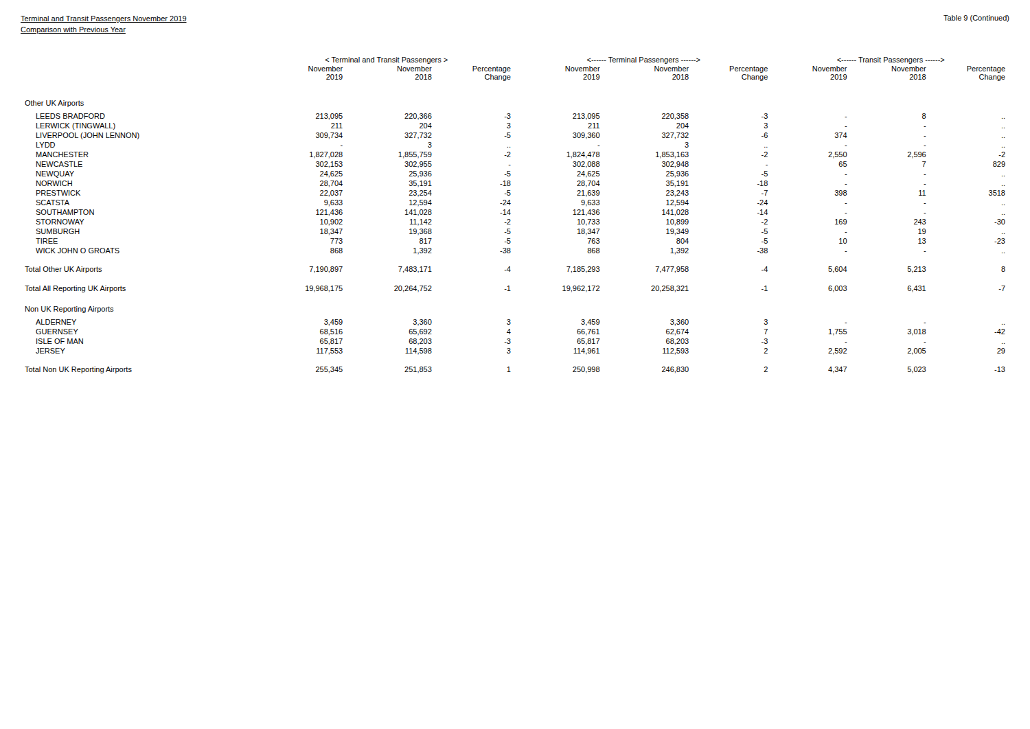Terminal and Transit Passengers November 2019
Comparison with Previous Year
Table 9 (Continued)
| | < Terminal and Transit Passengers > | <------ Terminal Passengers ------> | <------ Transit Passengers ------> |
| --- | --- | --- | --- |
| | November 2019 | November 2018 | Percentage Change | November 2019 | November 2018 | Percentage Change | November 2019 | November 2018 | Percentage Change |
| Other UK Airports |
| LEEDS BRADFORD | 213,095 | 220,366 | -3 | 213,095 | 220,358 | -3 | - | 8 | .. |
| LERWICK (TINGWALL) | 211 | 204 | 3 | 211 | 204 | 3 | - | - | .. |
| LIVERPOOL (JOHN LENNON) | 309,734 | 327,732 | -5 | 309,360 | 327,732 | -6 | 374 | - | .. |
| LYDD | - | 3 | .. | - | 3 | .. | - | - | .. |
| MANCHESTER | 1,827,028 | 1,855,759 | -2 | 1,824,478 | 1,853,163 | -2 | 2,550 | 2,596 | -2 |
| NEWCASTLE | 302,153 | 302,955 | - | 302,088 | 302,948 | - | 65 | 7 | 829 |
| NEWQUAY | 24,625 | 25,936 | -5 | 24,625 | 25,936 | -5 | - | - | .. |
| NORWICH | 28,704 | 35,191 | -18 | 28,704 | 35,191 | -18 | - | - | .. |
| PRESTWICK | 22,037 | 23,254 | -5 | 21,639 | 23,243 | -7 | 398 | 11 | 3518 |
| SCATSTA | 9,633 | 12,594 | -24 | 9,633 | 12,594 | -24 | - | - | .. |
| SOUTHAMPTON | 121,436 | 141,028 | -14 | 121,436 | 141,028 | -14 | - | - | .. |
| STORNOWAY | 10,902 | 11,142 | -2 | 10,733 | 10,899 | -2 | 169 | 243 | -30 |
| SUMBURGH | 18,347 | 19,368 | -5 | 18,347 | 19,349 | -5 | - | 19 | .. |
| TIREE | 773 | 817 | -5 | 763 | 804 | -5 | 10 | 13 | -23 |
| WICK JOHN O GROATS | 868 | 1,392 | -38 | 868 | 1,392 | -38 | - | - | .. |
| Total Other UK Airports | 7,190,897 | 7,483,171 | -4 | 7,185,293 | 7,477,958 | -4 | 5,604 | 5,213 | 8 |
| Total All Reporting UK Airports | 19,968,175 | 20,264,752 | -1 | 19,962,172 | 20,258,321 | -1 | 6,003 | 6,431 | -7 |
| Non UK Reporting Airports |
| ALDERNEY | 3,459 | 3,360 | 3 | 3,459 | 3,360 | 3 | - | - | .. |
| GUERNSEY | 68,516 | 65,692 | 4 | 66,761 | 62,674 | 7 | 1,755 | 3,018 | -42 |
| ISLE OF MAN | 65,817 | 68,203 | -3 | 65,817 | 68,203 | -3 | - | - | .. |
| JERSEY | 117,553 | 114,598 | 3 | 114,961 | 112,593 | 2 | 2,592 | 2,005 | 29 |
| Total Non UK Reporting Airports | 255,345 | 251,853 | 1 | 250,998 | 246,830 | 2 | 4,347 | 5,023 | -13 |